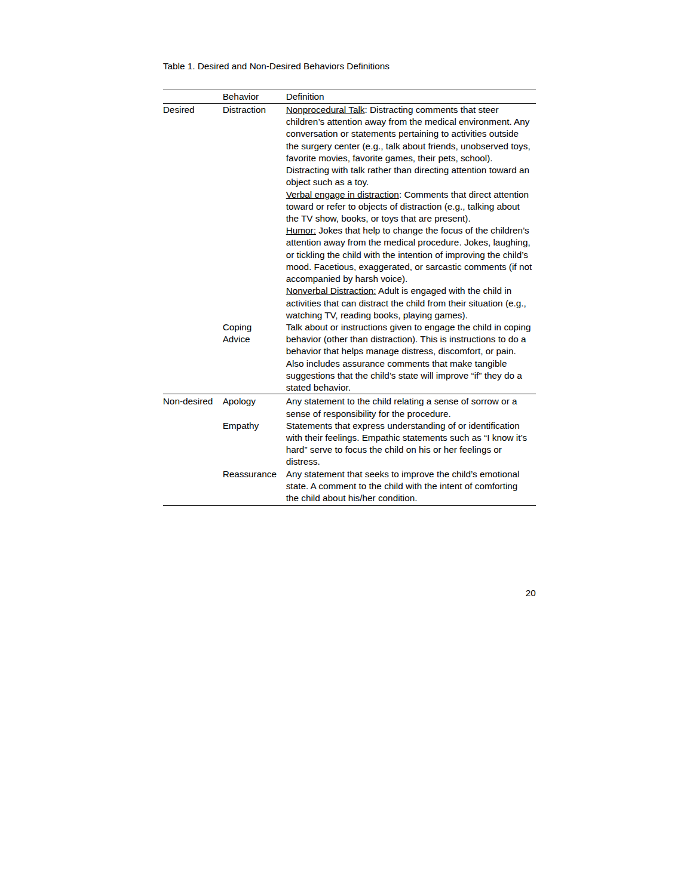Table 1. Desired and Non-Desired Behaviors Definitions
| | Behavior | Definition |
| --- | --- | --- |
| Desired | Distraction | Nonprocedural Talk : Distracting comments that steer children’s attention away from the medical environment. Any conversation or statements pertaining to activities outside the surgery center (e.g., talk about friends, unobserved toys, favorite movies, favorite games, their pets, school). Distracting with talk rather than directing attention toward an object such as a toy. Verbal engage in distraction : Comments that direct attention toward or refer to objects of distraction (e.g., talking about the TV show, books, or toys that are present). Humor: Jokes that help to change the focus of the children’s attention away from the medical procedure. Jokes, laughing, or tickling the child with the intention of improving the child’s mood. Facetious, exaggerated, or sarcastic comments (if not accompanied by harsh voice). Nonverbal Distraction: Adult is engaged with the child in activities that can distract the child from their situation (e.g., watching TV, reading books, playing games). |
| | Coping Advice | Talk about or instructions given to engage the child in coping behavior (other than distraction). This is instructions to do a behavior that helps manage distress, discomfort, or pain. Also includes assurance comments that make tangible suggestions that the child’s state will improve “if” they do a stated behavior. |
| Non-desired | Apology | Any statement to the child relating a sense of sorrow or a sense of responsibility for the procedure. |
| | Empathy | Statements that express understanding of or identification with their feelings. Empathic statements such as “I know it’s hard” serve to focus the child on his or her feelings or distress. |
| | Reassurance | Any statement that seeks to improve the child’s emotional state. A comment to the child with the intent of comforting the child about his/her condition. |
20